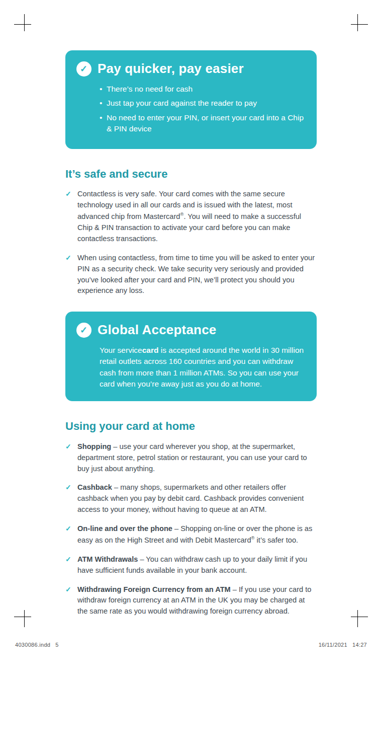✓Pay quicker, pay easier
There’s no need for cash
Just tap your card against the reader to pay
No need to enter your PIN, or insert your card into a Chip & PIN device
It’s safe and secure
Contactless is very safe. Your card comes with the same secure technology used in all our cards and is issued with the latest, most advanced chip from Mastercard®. You will need to make a successful Chip & PIN transaction to activate your card before you can make contactless transactions.
When using contactless, from time to time you will be asked to enter your PIN as a security check. We take security very seriously and provided you’ve looked after your card and PIN, we’ll protect you should you experience any loss.
✓Global Acceptance
Your servicecard is accepted around the world in 30 million retail outlets across 160 countries and you can withdraw cash from more than 1 million ATMs. So you can use your card when you’re away just as you do at home.
Using your card at home
Shopping – use your card wherever you shop, at the supermarket, department store, petrol station or restaurant, you can use your card to buy just about anything.
Cashback – many shops, supermarkets and other retailers offer cashback when you pay by debit card. Cashback provides convenient access to your money, without having to queue at an ATM.
On-line and over the phone – Shopping on-line or over the phone is as easy as on the High Street and with Debit Mastercard® it’s safer too.
ATM Withdrawals – You can withdraw cash up to your daily limit if you have sufficient funds available in your bank account.
Withdrawing Foreign Currency from an ATM – If you use your card to withdraw foreign currency at an ATM in the UK you may be charged at the same rate as you would withdrawing foreign currency abroad.
4030086.indd 5
16/11/2021 14:27